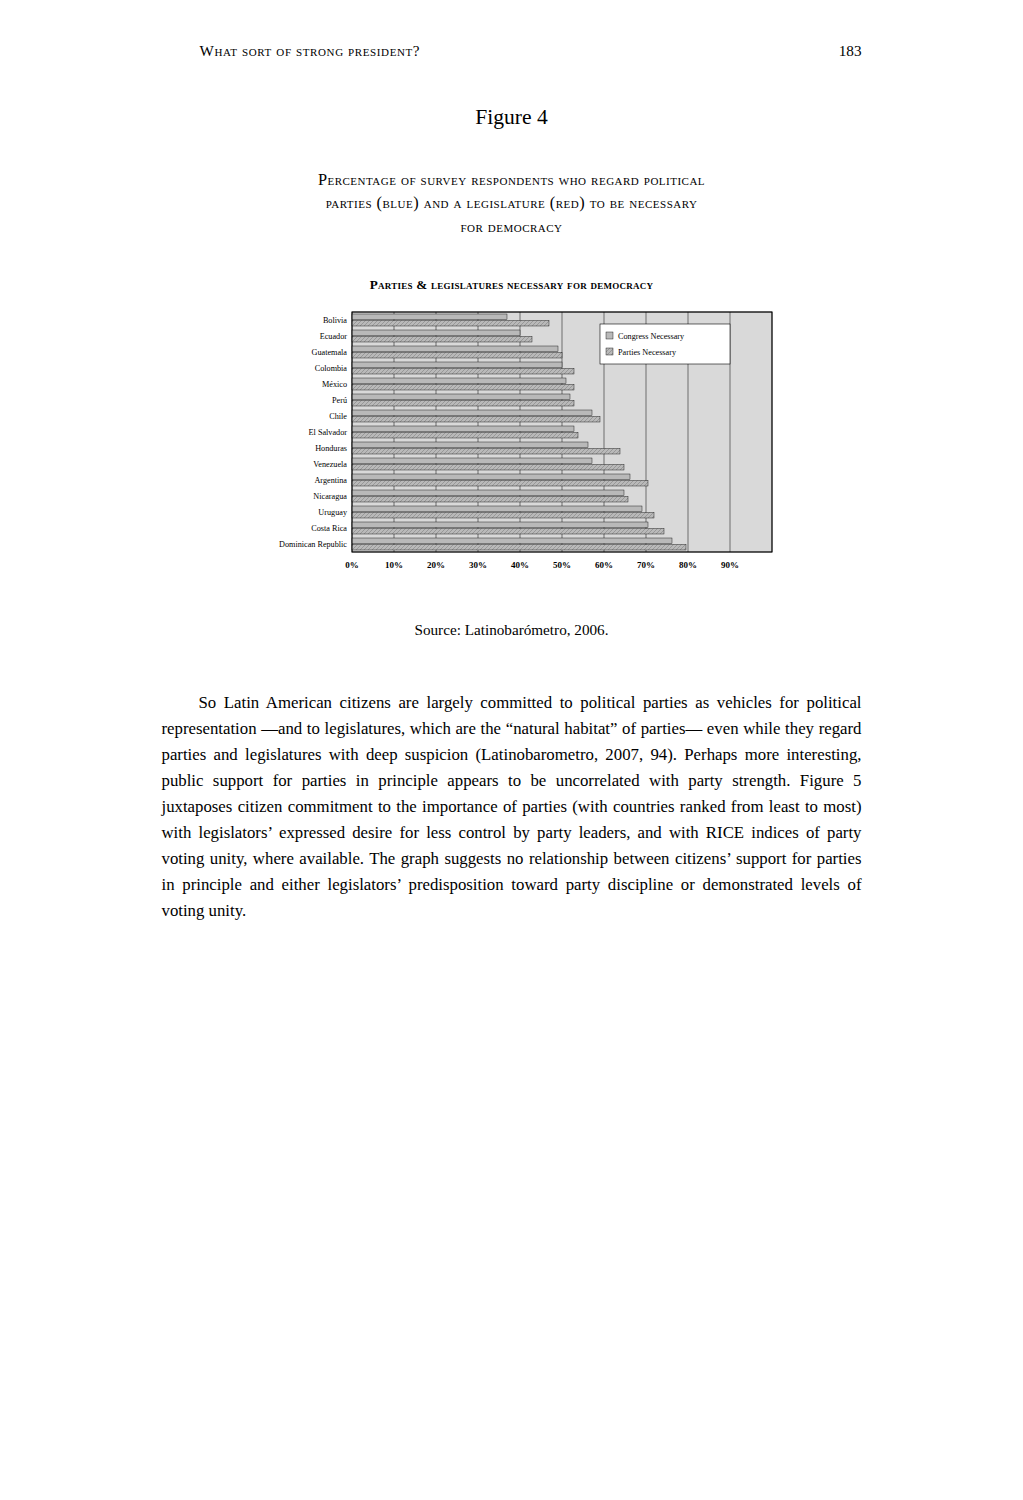What sort of strong president? 183
Figure 4
Percentage of survey respondents who regard political
parties (blue) and a legislature (red) to be necessary
for democracy
Parties & legislatures necessary for democracy
Bolivia Ecuador Guatemala Colombia México Perú Chile El Salvador Honduras Venezuela Argentina Nicaragua Uruguay Costa Rica Dominican Republic 0% 10% 20% 30% 40% 50% 60% 70% 80% 90% Congress Necessary Parties Necessary
Source: Latinobarómetro, 2006.
So Latin American citizens are largely committed to political parties as vehicles for political representation —and to legislatures, which are the “natural habitat” of parties— even while they regard parties and legislatures with deep suspicion (Latinobarometro, 2007, 94). Perhaps more interesting, public support for parties in principle appears to be uncorrelated with party strength. Figure 5 juxtaposes citizen commitment to the importance of parties (with countries ranked from least to most) with legislators’ expressed desire for less control by party leaders, and with RICE indices of party voting unity, where available. The graph suggests no relationship between citizens’ support for parties in principle and either legislators’ predisposition toward party discipline or demonstrated levels of voting unity.